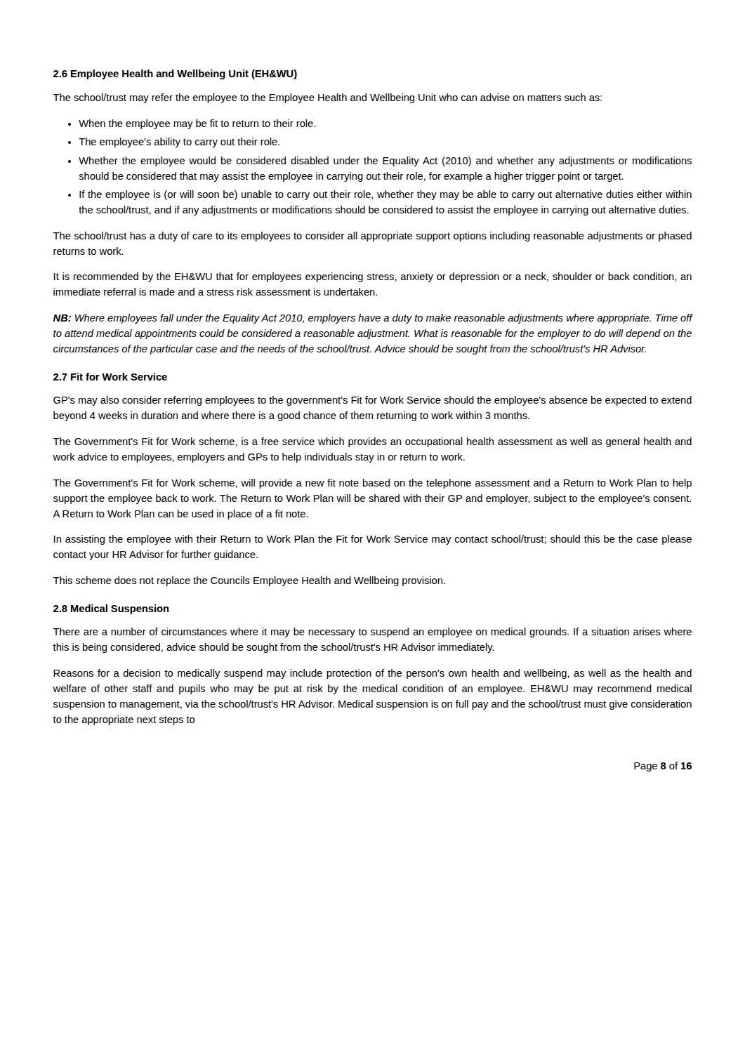2.6 Employee Health and Wellbeing Unit (EH&WU)
The school/trust may refer the employee to the Employee Health and Wellbeing Unit who can advise on matters such as:
When the employee may be fit to return to their role.
The employee's ability to carry out their role.
Whether the employee would be considered disabled under the Equality Act (2010) and whether any adjustments or modifications should be considered that may assist the employee in carrying out their role, for example a higher trigger point or target.
If the employee is (or will soon be) unable to carry out their role, whether they may be able to carry out alternative duties either within the school/trust, and if any adjustments or modifications should be considered to assist the employee in carrying out alternative duties.
The school/trust has a duty of care to its employees to consider all appropriate support options including reasonable adjustments or phased returns to work.
It is recommended by the EH&WU that for employees experiencing stress, anxiety or depression or a neck, shoulder or back condition, an immediate referral is made and a stress risk assessment is undertaken.
NB: Where employees fall under the Equality Act 2010, employers have a duty to make reasonable adjustments where appropriate. Time off to attend medical appointments could be considered a reasonable adjustment. What is reasonable for the employer to do will depend on the circumstances of the particular case and the needs of the school/trust. Advice should be sought from the school/trust's HR Advisor.
2.7 Fit for Work Service
GP's may also consider referring employees to the government's Fit for Work Service should the employee's absence be expected to extend beyond 4 weeks in duration and where there is a good chance of them returning to work within 3 months.
The Government's Fit for Work scheme, is a free service which provides an occupational health assessment as well as general health and work advice to employees, employers and GPs to help individuals stay in or return to work.
The Government's Fit for Work scheme, will provide a new fit note based on the telephone assessment and a Return to Work Plan to help support the employee back to work. The Return to Work Plan will be shared with their GP and employer, subject to the employee's consent. A Return to Work Plan can be used in place of a fit note.
In assisting the employee with their Return to Work Plan the Fit for Work Service may contact school/trust; should this be the case please contact your HR Advisor for further guidance.
This scheme does not replace the Councils Employee Health and Wellbeing provision.
2.8 Medical Suspension
There are a number of circumstances where it may be necessary to suspend an employee on medical grounds. If a situation arises where this is being considered, advice should be sought from the school/trust's HR Advisor immediately.
Reasons for a decision to medically suspend may include protection of the person's own health and wellbeing, as well as the health and welfare of other staff and pupils who may be put at risk by the medical condition of an employee. EH&WU may recommend medical suspension to management, via the school/trust's HR Advisor. Medical suspension is on full pay and the school/trust must give consideration to the appropriate next steps to
Page 8 of 16